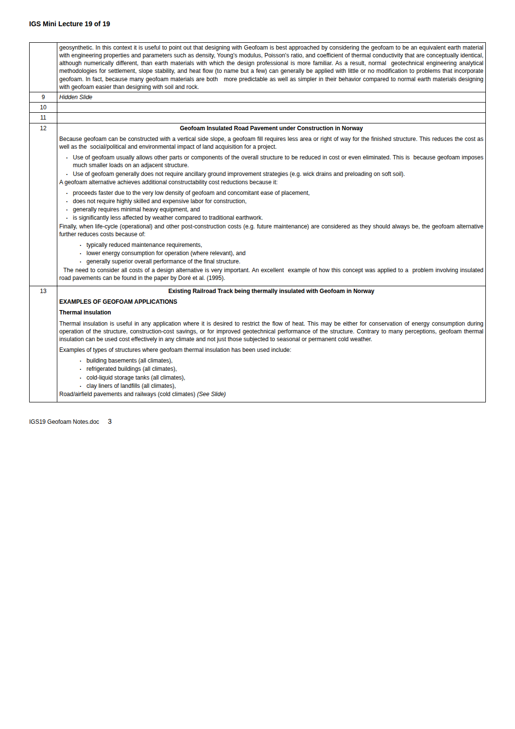IGS Mini Lecture 19 of 19
| | geosynthetic. In this context it is useful to point out that designing with Geofoam is best approached by considering the geofoam to be an equivalent earth material with engineering properties and parameters such as density, Young's modulus, Poisson's ratio, and coefficient of thermal conductivity that are conceptually identical, although numerically different, than earth materials with which the design professional is more familiar. As a result, normal geotechnical engineering analytical methodologies for settlement, slope stability, and heat flow (to name but a few) can generally be applied with little or no modification to problems that incorporate geofoam. In fact, because many geofoam materials are both more predictable as well as simpler in their behavior compared to normal earth materials designing with geofoam easier than designing with soil and rock. |
| 9 | Hidden Slide |
| 10 | |
| 11 | |
| 12 | Geofoam Insulated Road Pavement under Construction in Norway Because geofoam can be constructed with a vertical side slope, a geofoam fill requires less area or right of way for the finished structure. This reduces the cost as well as the social/political and environmental impact of land acquisition for a project. Use of geofoam usually allows other parts or components of the overall structure to be reduced in cost or even eliminated. This is because geofoam imposes much smaller loads on an adjacent structure. Use of geofoam generally does not require ancillary ground improvement strategies (e.g. wick drains and preloading on soft soil). A geofoam alternative achieves additional constructability cost reductions because it: proceeds faster due to the very low density of geofoam and concomitant ease of placement, does not require highly skilled and expensive labor for construction, generally requires minimal heavy equipment, and is significantly less affected by weather compared to traditional earthwork. Finally, when life-cycle (operational) and other post-construction costs (e.g. future maintenance) are considered as they should always be, the geofoam alternative further reduces costs because of: typically reduced maintenance requirements, lower energy consumption for operation (where relevant), and generally superior overall performance of the final structure. The need to consider all costs of a design alternative is very important. An excellent example of how this concept was applied to a problem involving insulated road pavements can be found in the paper by Doré et al. (1995). |
| 13 | Existing Railroad Track being thermally insulated with Geofoam in Norway EXAMPLES OF GEOFOAM APPLICATIONS Thermal insulation Thermal insulation is useful in any application where it is desired to restrict the flow of heat. This may be either for conservation of energy consumption during operation of the structure, construction-cost savings, or for improved geotechnical performance of the structure. Contrary to many perceptions, geofoam thermal insulation can be used cost effectively in any climate and not just those subjected to seasonal or permanent cold weather. Examples of types of structures where geofoam thermal insulation has been used include: building basements (all climates), refrigerated buildings (all climates), cold-liquid storage tanks (all climates), clay liners of landfills (all climates), Road/airfield pavements and railways (cold climates) (See Slide) |
IGS19 Geofoam Notes.doc3